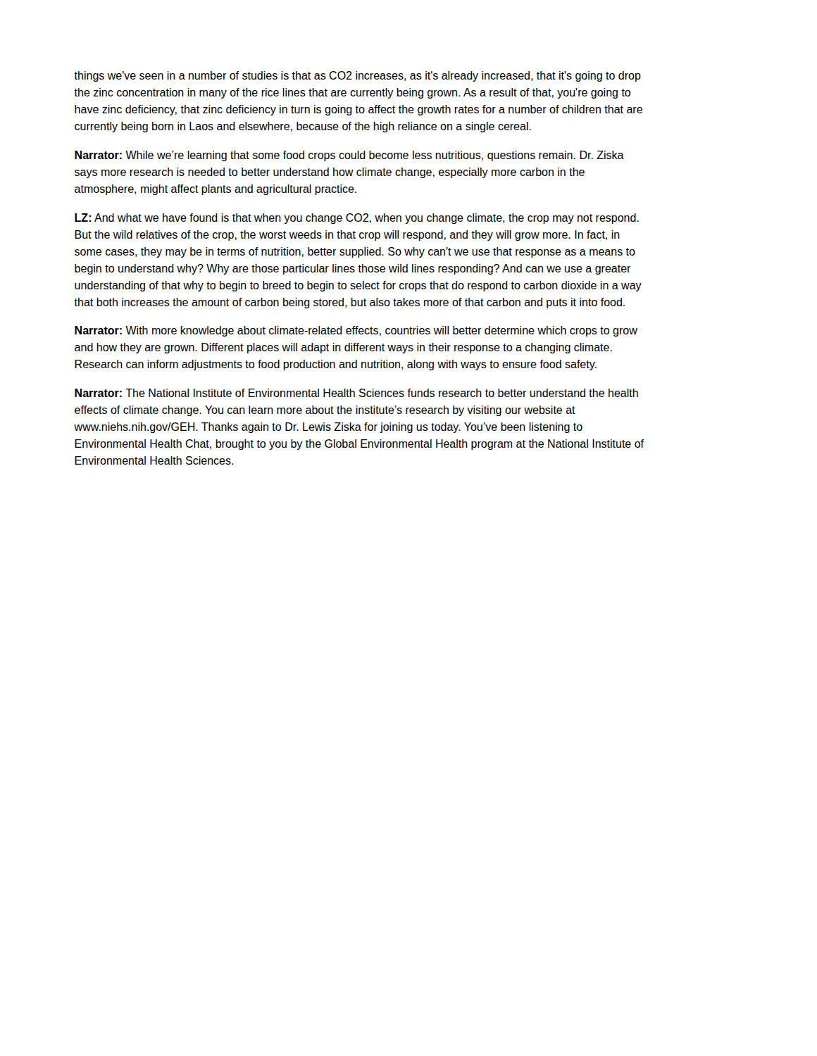things we've seen in a number of studies is that as CO2 increases, as it's already increased, that it's going to drop the zinc concentration in many of the rice lines that are currently being grown. As a result of that, you're going to have zinc deficiency, that zinc deficiency in turn is going to affect the growth rates for a number of children that are currently being born in Laos and elsewhere, because of the high reliance on a single cereal.
Narrator: While we’re learning that some food crops could become less nutritious, questions remain. Dr. Ziska says more research is needed to better understand how climate change, especially more carbon in the atmosphere, might affect plants and agricultural practice.
LZ: And what we have found is that when you change CO2, when you change climate, the crop may not respond. But the wild relatives of the crop, the worst weeds in that crop will respond, and they will grow more. In fact, in some cases, they may be in terms of nutrition, better supplied. So why can't we use that response as a means to begin to understand why? Why are those particular lines those wild lines responding? And can we use a greater understanding of that why to begin to breed to begin to select for crops that do respond to carbon dioxide in a way that both increases the amount of carbon being stored, but also takes more of that carbon and puts it into food.
Narrator: With more knowledge about climate-related effects, countries will better determine which crops to grow and how they are grown. Different places will adapt in different ways in their response to a changing climate. Research can inform adjustments to food production and nutrition, along with ways to ensure food safety.
Narrator: The National Institute of Environmental Health Sciences funds research to better understand the health effects of climate change. You can learn more about the institute’s research by visiting our website at www.niehs.nih.gov/GEH. Thanks again to Dr. Lewis Ziska for joining us today. You’ve been listening to Environmental Health Chat, brought to you by the Global Environmental Health program at the National Institute of Environmental Health Sciences.